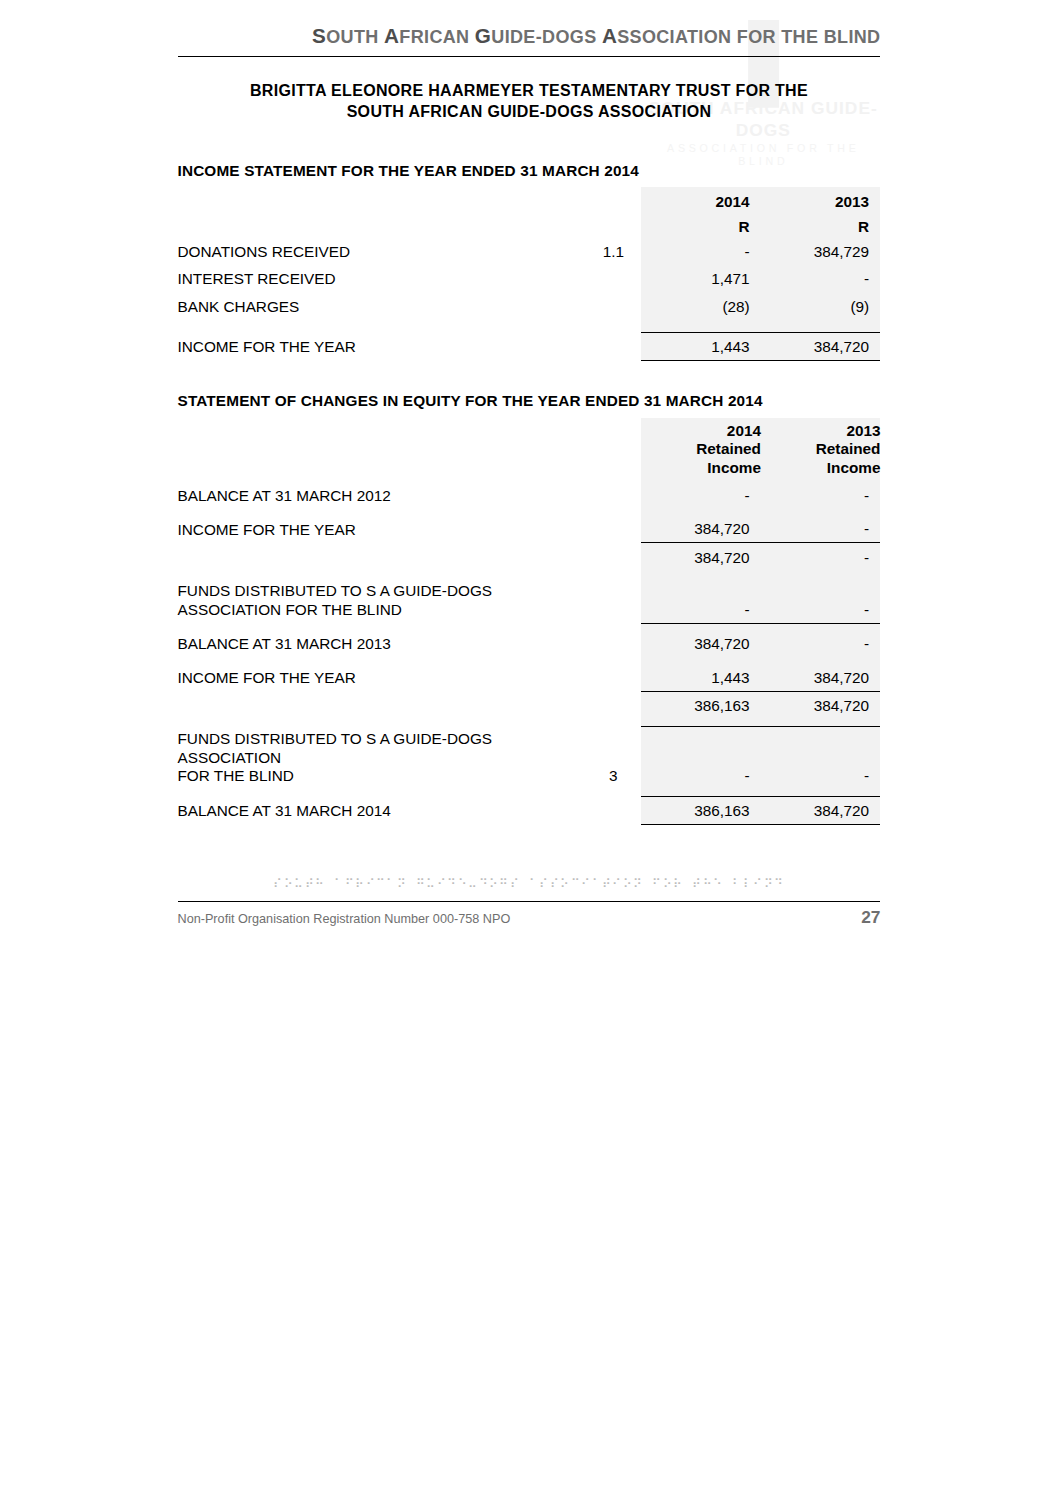❚
SOUTH AFRICAN GUIDE-DOGS
ASSOCIATION FOR THE BLIND
SOUTH AFRICAN GUIDE-DOGS ASSOCIATION FOR THE BLIND
BRIGITTA ELEONORE HAARMEYER TESTAMENTARY TRUST FOR THE
SOUTH AFRICAN GUIDE-DOGS ASSOCIATION
INCOME STATEMENT FOR THE YEAR ENDED 31 MARCH 2014
| | | 2014 | 2013 |
| --- | --- | --- | --- |
| | | R | R |
| DONATIONS RECEIVED | 1.1 | - | 384,729 |
| INTEREST RECEIVED | | 1,471 | - |
| BANK CHARGES | | (28) | (9) |
| INCOME FOR THE YEAR | | 1,443 | 384,720 |
STATEMENT OF CHANGES IN EQUITY FOR THE YEAR ENDED 31 MARCH 2014
| | | 2014 Retained Income | 2013 Retained Income |
| --- | --- | --- | --- |
| BALANCE AT 31 MARCH 2012 | | - | - |
| INCOME FOR THE YEAR | | 384,720 | - |
| | | 384,720 | - |
| FUNDS DISTRIBUTED TO S A GUIDE-DOGS ASSOCIATION FOR THE BLIND | | - | - |
| BALANCE AT 31 MARCH 2013 | | 384,720 | - |
| INCOME FOR THE YEAR | | 1,443 | 384,720 |
| | | 386,163 | 384,720 |
| FUNDS DISTRIBUTED TO S A GUIDE-DOGS ASSOCIATION FOR THE BLIND | 3 | - | - |
| BALANCE AT 31 MARCH 2014 | | 386,163 | 384,720 |
⠎⠕⠥⠞⠓ ⠁⠋⠗⠊⠉⠁⠝ ⠛⠥⠊⠙⠑⠤⠙⠕⠛⠎ ⠁⠎⠎⠕⠉⠊⠁⠞⠊⠕⠝ ⠋⠕⠗ ⠞⠓⠑ ⠃⠇⠊⠝⠙
Non-Profit Organisation Registration Number 000-758 NPO 27